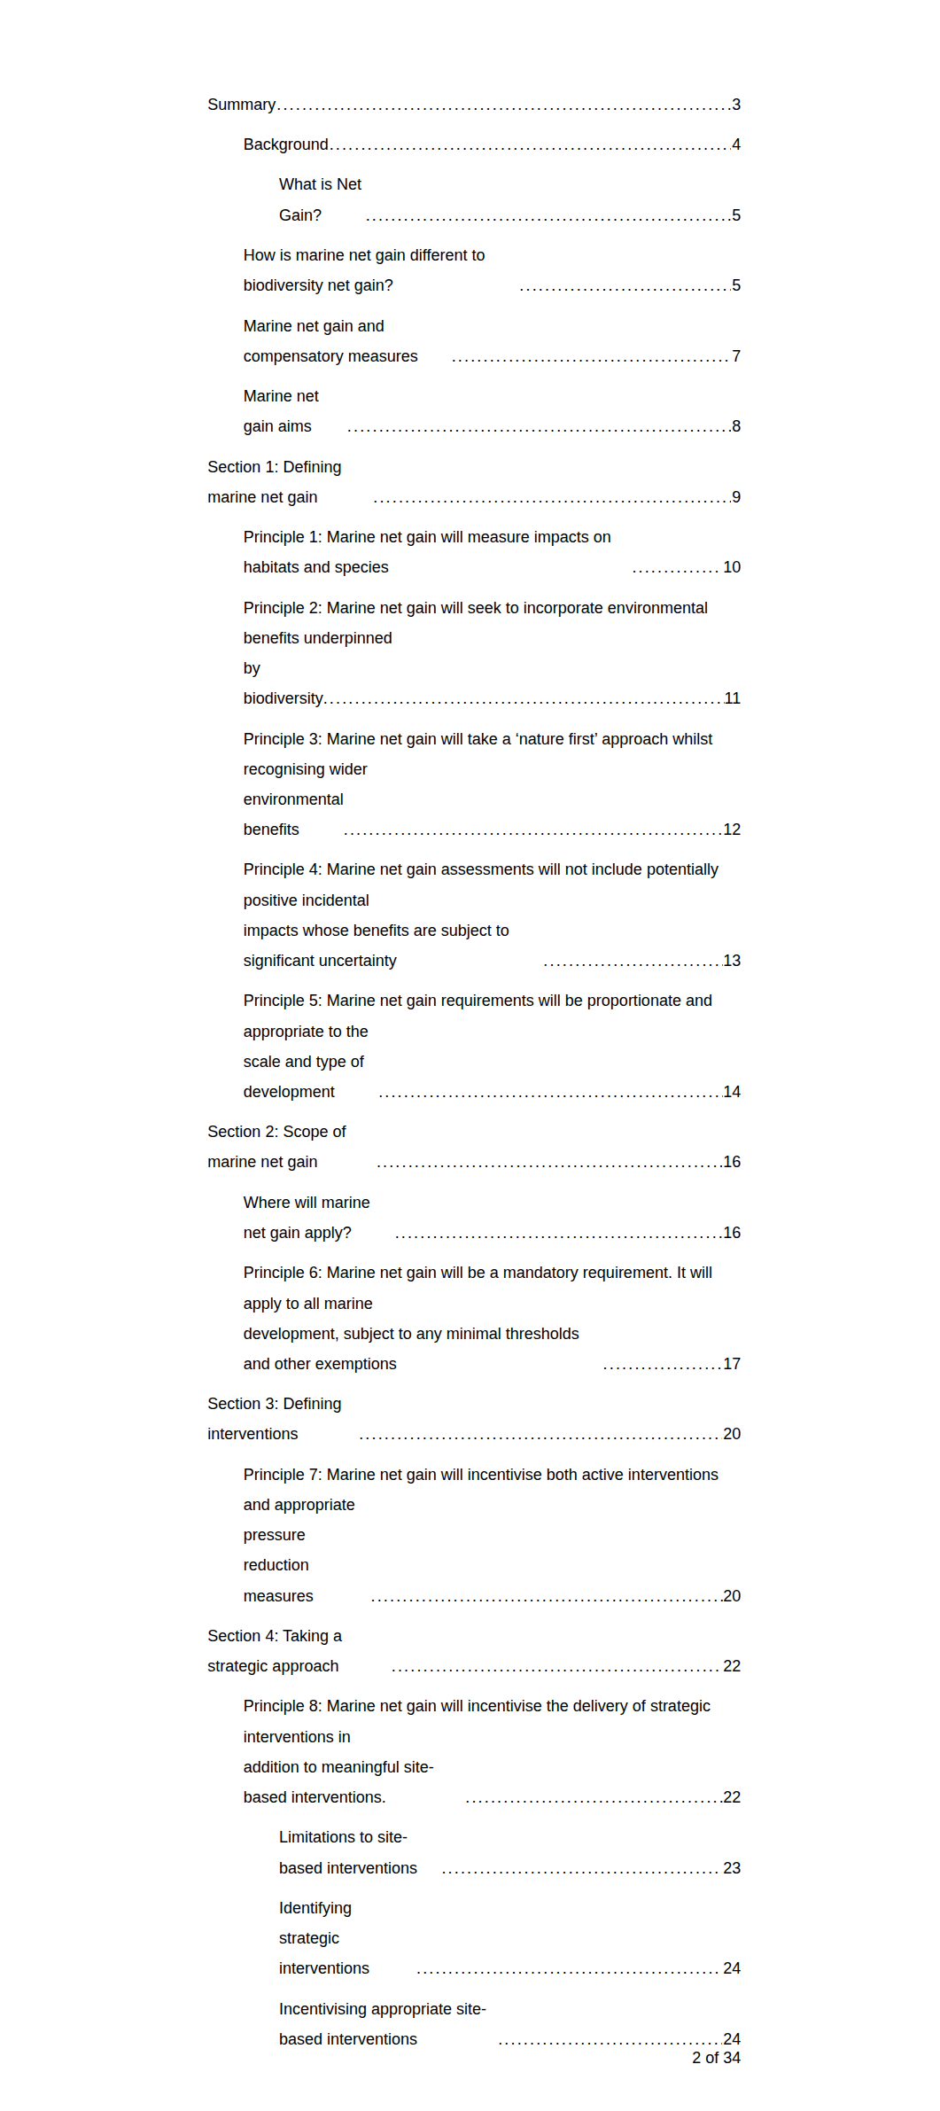Summary ........................................................................................................... 3
Background .................................................................................................. 4
What is Net Gain? ....................................................................................... 5
How is marine net gain different to biodiversity net gain? ................................................ 5
Marine net gain and compensatory measures .................................................................... 7
Marine net gain aims ....................................................................................... 8
Section 1: Defining marine net gain ..................................................................................... 9
Principle 1: Marine net gain will measure impacts on habitats and species ................... 10
Principle 2: Marine net gain will seek to incorporate environmental benefits underpinned by biodiversity ............................................................................................................. 11
Principle 3: Marine net gain will take a ‘nature first’ approach whilst recognising wider environmental benefits ................................................................................................ 12
Principle 4: Marine net gain assessments will not include potentially positive incidental impacts whose benefits are subject to significant uncertainty ........................................ 13
Principle 5: Marine net gain requirements will be proportionate and appropriate to the scale and type of development ....................................................................................... 14
Section 2: Scope of marine net gain .................................................................................. 16
Where will marine net gain apply? .................................................................................. 16
Principle 6: Marine net gain will be a mandatory requirement. It will apply to all marine development, subject to any minimal thresholds and other exemptions .......................... 17
Section 3: Defining interventions ....................................................................................... 20
Principle 7: Marine net gain will incentivise both active interventions and appropriate pressure reduction measures .......................................................................................... 20
Section 4: Taking a strategic approach ............................................................................. 22
Principle 8: Marine net gain will incentivise the delivery of strategic interventions in addition to meaningful site-based interventions. ............................................................. 22
Limitations to site-based interventions ......................................................................... 23
Identifying strategic interventions .................................................................................. 24
Incentivising appropriate site-based interventions ........................................................ 24
2 of 34